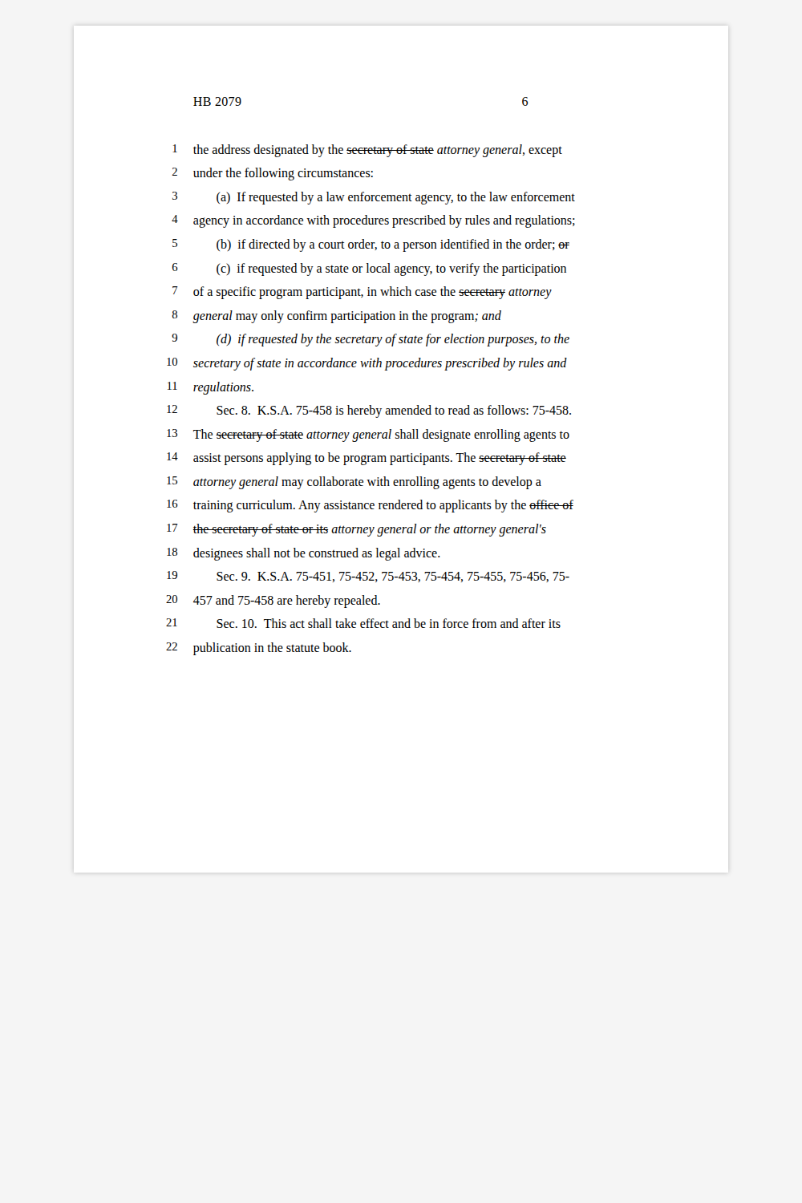HB 2079 6
the address designated by the secretary of state attorney general, except
under the following circumstances:
(a) If requested by a law enforcement agency, to the law enforcement
agency in accordance with procedures prescribed by rules and regulations;
(b) if directed by a court order, to a person identified in the order; or
(c) if requested by a state or local agency, to verify the participation
of a specific program participant, in which case the secretary attorney
general may only confirm participation in the program; and
(d) if requested by the secretary of state for election purposes, to the
secretary of state in accordance with procedures prescribed by rules and
regulations.
Sec. 8. K.S.A. 75-458 is hereby amended to read as follows: 75-458.
The secretary of state attorney general shall designate enrolling agents to
assist persons applying to be program participants. The secretary of state
attorney general may collaborate with enrolling agents to develop a
training curriculum. Any assistance rendered to applicants by the office of
the secretary of state or its attorney general or the attorney general's
designees shall not be construed as legal advice.
Sec. 9. K.S.A. 75-451, 75-452, 75-453, 75-454, 75-455, 75-456, 75-
457 and 75-458 are hereby repealed.
Sec. 10. This act shall take effect and be in force from and after its
publication in the statute book.